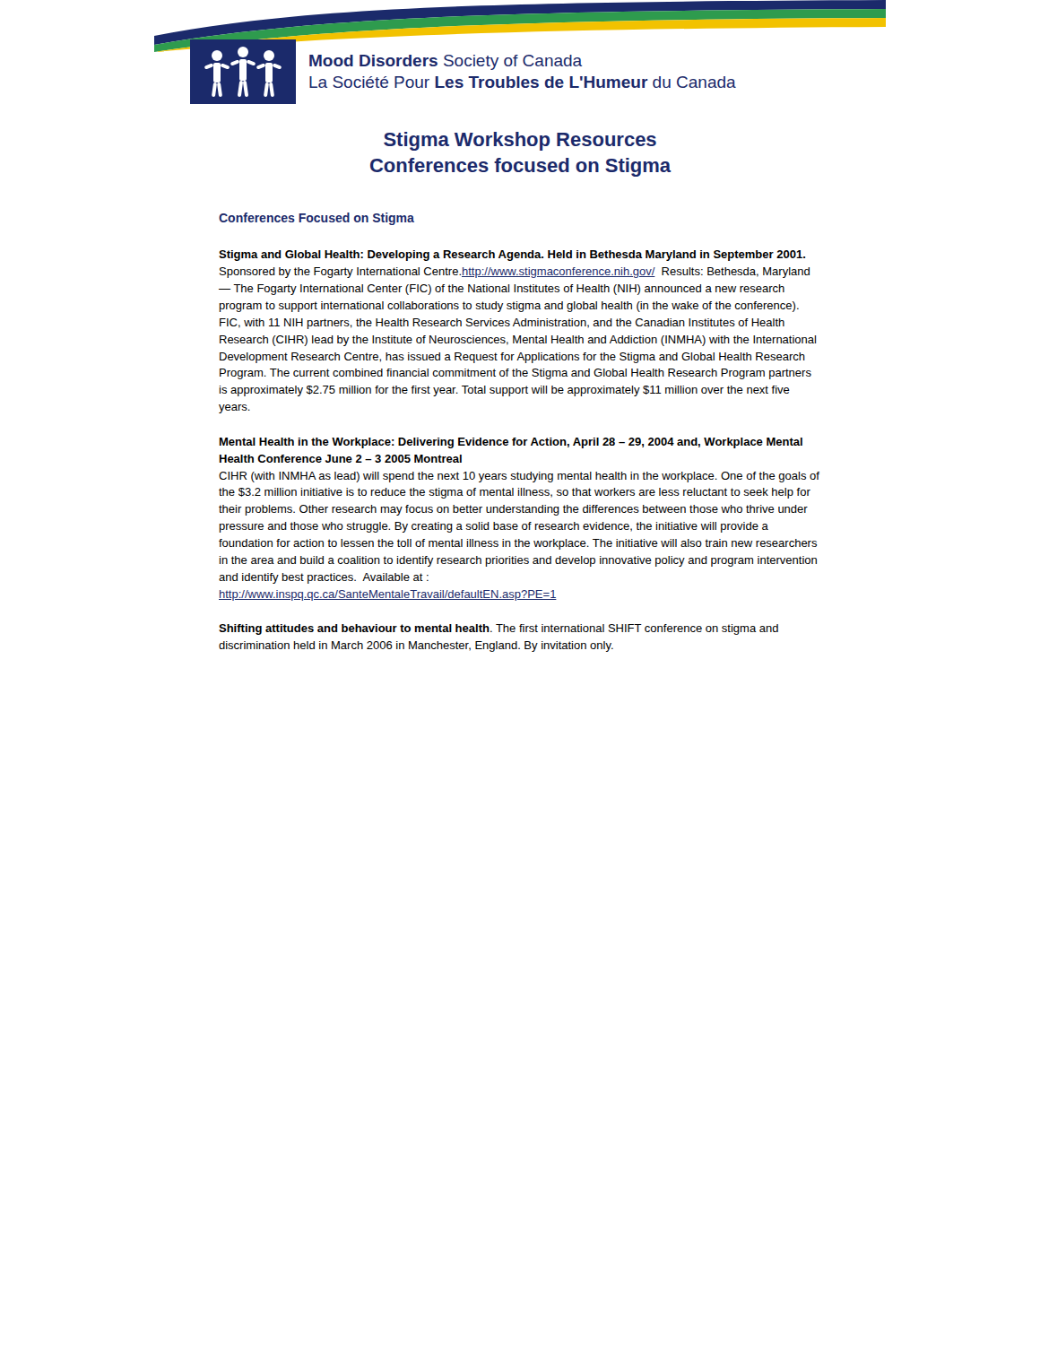Mood Disorders Society of Canada
La Société Pour Les Troubles de L'Humeur du Canada
Stigma Workshop ResourcesConferences focused on Stigma
Conferences Focused on Stigma
Stigma and Global Health: Developing a Research Agenda. Held in Bethesda Maryland in September 2001. Sponsored by the Fogarty International Centre.http://www.stigmaconference.nih.gov/ Results: Bethesda, Maryland — The Fogarty International Center (FIC) of the National Institutes of Health (NIH) announced a new research program to support international collaborations to study stigma and global health (in the wake of the conference). FIC, with 11 NIH partners, the Health Research Services Administration, and the Canadian Institutes of Health Research (CIHR) lead by the Institute of Neurosciences, Mental Health and Addiction (INMHA) with the International Development Research Centre, has issued a Request for Applications for the Stigma and Global Health Research Program. The current combined financial commitment of the Stigma and Global Health Research Program partners is approximately $2.75 million for the first year. Total support will be approximately $11 million over the next five years.
Mental Health in the Workplace: Delivering Evidence for Action, April 28 – 29, 2004 and, Workplace Mental Health Conference June 2 – 3 2005 Montreal
CIHR (with INMHA as lead) will spend the next 10 years studying mental health in the workplace. One of the goals of the $3.2 million initiative is to reduce the stigma of mental illness, so that workers are less reluctant to seek help for their problems. Other research may focus on better understanding the differences between those who thrive under pressure and those who struggle. By creating a solid base of research evidence, the initiative will provide a foundation for action to lessen the toll of mental illness in the workplace. The initiative will also train new researchers in the area and build a coalition to identify research priorities and develop innovative policy and program intervention and identify best practices. Available at :
http://www.inspq.qc.ca/SanteMentaleTravail/defaultEN.asp?PE=1
Shifting attitudes and behaviour to mental health. The first international SHIFT conference on stigma and discrimination held in March 2006 in Manchester, England. By invitation only.